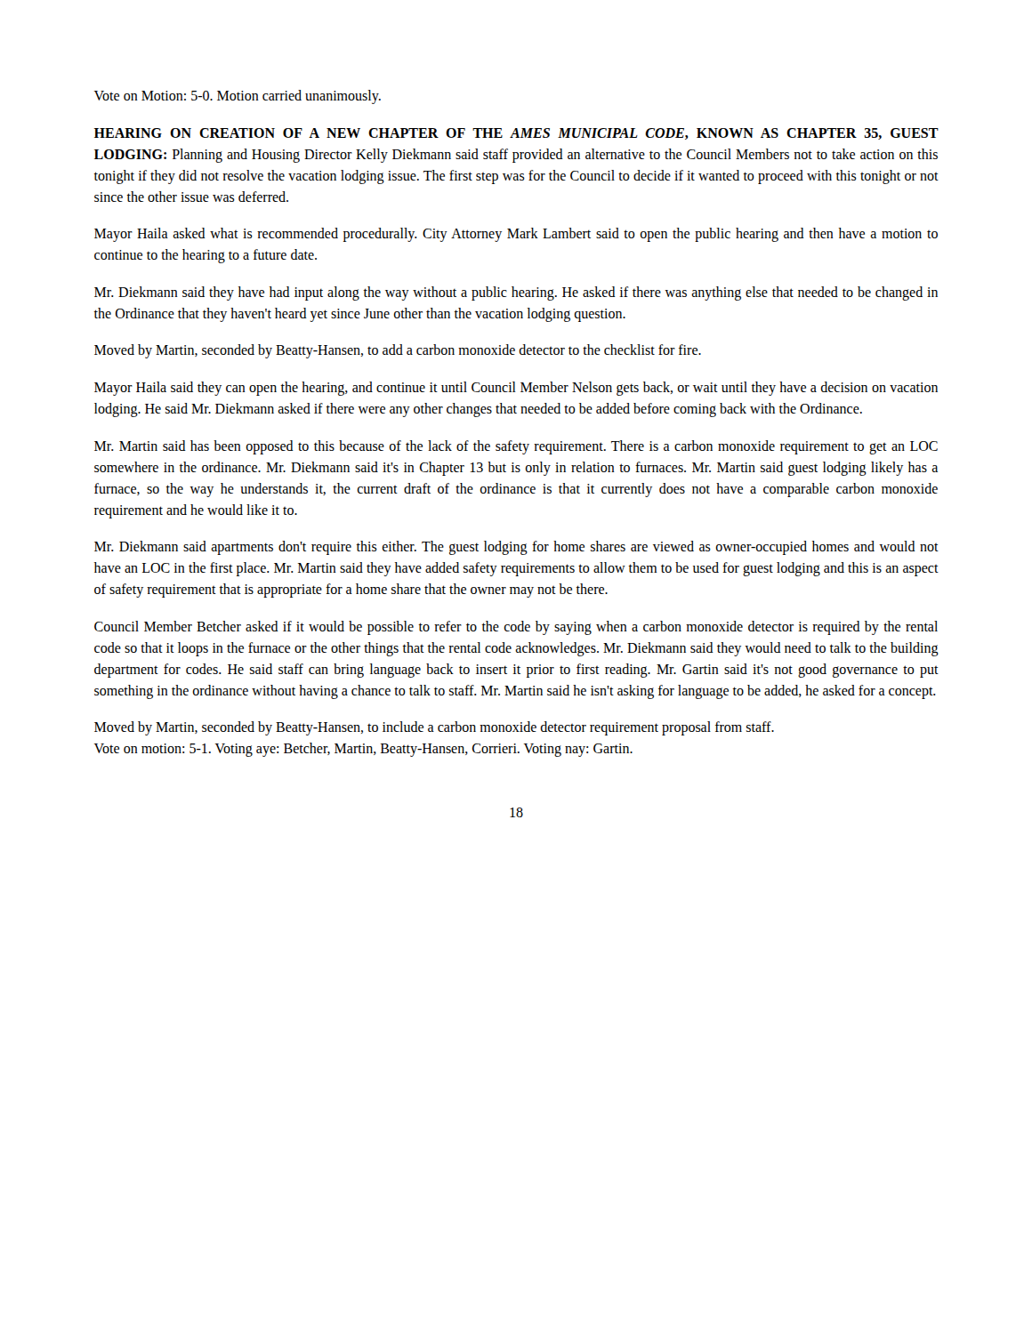Vote on Motion: 5-0. Motion carried unanimously.
HEARING ON CREATION OF A NEW CHAPTER OF THE AMES MUNICIPAL CODE, KNOWN AS CHAPTER 35, GUEST LODGING: Planning and Housing Director Kelly Diekmann said staff provided an alternative to the Council Members not to take action on this tonight if they did not resolve the vacation lodging issue. The first step was for the Council to decide if it wanted to proceed with this tonight or not since the other issue was deferred.
Mayor Haila asked what is recommended procedurally. City Attorney Mark Lambert said to open the public hearing and then have a motion to continue to the hearing to a future date.
Mr. Diekmann said they have had input along the way without a public hearing. He asked if there was anything else that needed to be changed in the Ordinance that they haven't heard yet since June other than the vacation lodging question.
Moved by Martin, seconded by Beatty-Hansen, to add a carbon monoxide detector to the checklist for fire.
Mayor Haila said they can open the hearing, and continue it until Council Member Nelson gets back, or wait until they have a decision on vacation lodging. He said Mr. Diekmann asked if there were any other changes that needed to be added before coming back with the Ordinance.
Mr. Martin said has been opposed to this because of the lack of the safety requirement. There is a carbon monoxide requirement to get an LOC somewhere in the ordinance. Mr. Diekmann said it's in Chapter 13 but is only in relation to furnaces. Mr. Martin said guest lodging likely has a furnace, so the way he understands it, the current draft of the ordinance is that it currently does not have a comparable carbon monoxide requirement and he would like it to.
Mr. Diekmann said apartments don't require this either. The guest lodging for home shares are viewed as owner-occupied homes and would not have an LOC in the first place. Mr. Martin said they have added safety requirements to allow them to be used for guest lodging and this is an aspect of safety requirement that is appropriate for a home share that the owner may not be there.
Council Member Betcher asked if it would be possible to refer to the code by saying when a carbon monoxide detector is required by the rental code so that it loops in the furnace or the other things that the rental code acknowledges. Mr. Diekmann said they would need to talk to the building department for codes. He said staff can bring language back to insert it prior to first reading. Mr. Gartin said it's not good governance to put something in the ordinance without having a chance to talk to staff. Mr. Martin said he isn't asking for language to be added, he asked for a concept.
Moved by Martin, seconded by Beatty-Hansen, to include a carbon monoxide detector requirement proposal from staff.
Vote on motion: 5-1. Voting aye: Betcher, Martin, Beatty-Hansen, Corrieri. Voting nay: Gartin.
18